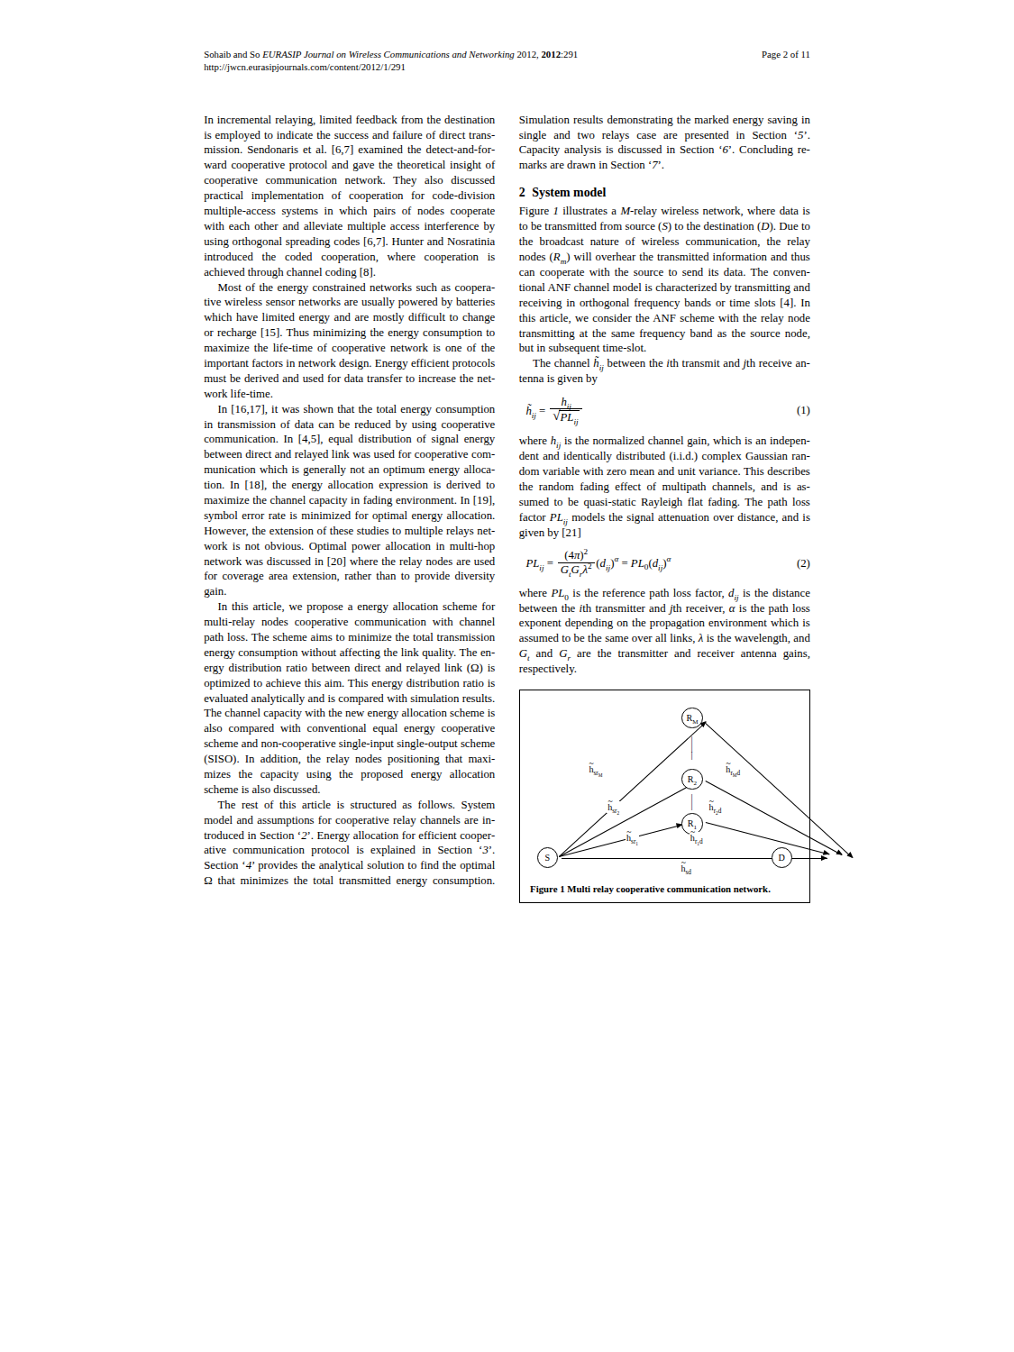Sohaib and So EURASIP Journal on Wireless Communications and Networking 2012, 2012:291
http://jwcn.eurasipjournals.com/content/2012/1/291
Page 2 of 11
In incremental relaying, limited feedback from the destination is employed to indicate the success and failure of direct transmission. Sendonaris et al. [6,7] examined the detect-and-forward cooperative protocol and gave the theoretical insight of cooperative communication network. They also discussed practical implementation of cooperation for code-division multiple-access systems in which pairs of nodes cooperate with each other and alleviate multiple access interference by using orthogonal spreading codes [6,7]. Hunter and Nosratinia introduced the coded cooperation, where cooperation is achieved through channel coding [8].
Most of the energy constrained networks such as cooperative wireless sensor networks are usually powered by batteries which have limited energy and are mostly difficult to change or recharge [15]. Thus minimizing the energy consumption to maximize the life-time of cooperative network is one of the important factors in network design. Energy efficient protocols must be derived and used for data transfer to increase the network life-time.
In [16,17], it was shown that the total energy consumption in transmission of data can be reduced by using cooperative communication. In [4,5], equal distribution of signal energy between direct and relayed link was used for cooperative communication which is generally not an optimum energy allocation. In [18], the energy allocation expression is derived to maximize the channel capacity in fading environment. In [19], symbol error rate is minimized for optimal energy allocation. However, the extension of these studies to multiple relays network is not obvious. Optimal power allocation in multi-hop network was discussed in [20] where the relay nodes are used for coverage area extension, rather than to provide diversity gain.
In this article, we propose a energy allocation scheme for multi-relay nodes cooperative communication with channel path loss. The scheme aims to minimize the total transmission energy consumption without affecting the link quality. The energy distribution ratio between direct and relayed link (Ω) is optimized to achieve this aim. This energy distribution ratio is evaluated analytically and is compared with simulation results. The channel capacity with the new energy allocation scheme is also compared with conventional equal energy cooperative scheme and non-cooperative single-input single-output scheme (SISO). In addition, the relay nodes positioning that maximizes the capacity using the proposed energy allocation scheme is also discussed.
The rest of this article is structured as follows. System model and assumptions for cooperative relay channels are introduced in Section ‘2’. Energy allocation for efficient cooperative communication protocol is explained in Section ‘3’. Section ‘4’ provides the analytical solution to find the optimal Ω that minimizes the total transmitted energy consumption. Simulation results demonstrating the marked energy saving in single and two relays case are presented in Section ‘5’. Capacity analysis is discussed in Section ‘6’. Concluding remarks are drawn in Section ‘7’.
2 System model
Figure 1 illustrates a M-relay wireless network, where data is to be transmitted from source (S) to the destination (D). Due to the broadcast nature of wireless communication, the relay nodes (Rm) will overhear the transmitted information and thus can cooperate with the source to send its data. The conventional ANF channel model is characterized by transmitting and receiving in orthogonal frequency bands or time slots [4]. In this article, we consider the ANF scheme with the relay node transmitting at the same frequency band as the source node, but in subsequent time-slot.
The channel h̃ij between the ith transmit and jth receive antenna is given by
h̃ij = hij PLij (1)
where hij is the normalized channel gain, which is an independent and identically distributed (i.i.d.) complex Gaussian random variable with zero mean and unit variance. This describes the random fading effect of multipath channels, and is assumed to be quasi-static Rayleigh flat fading. The path loss factor PLij models the signal attenuation over distance, and is given by [21]
PLij = (4π)2 GtGrλ2(dij)α = PL0(dij)α (2)
where PL0 is the reference path loss factor, dij is the distance between the ith transmitter and jth receiver, α is the path loss exponent depending on the propagation environment which is assumed to be the same over all links, λ is the wavelength, and Gt and Gr are the transmitter and receiver antenna gains, respectively.
S
D
RM
R2
R1
|||
||
hsrM
hsr2
hsr1
hrMd
hr2d
hr1d
hsd
Figure 1 Multi relay cooperative communication network.